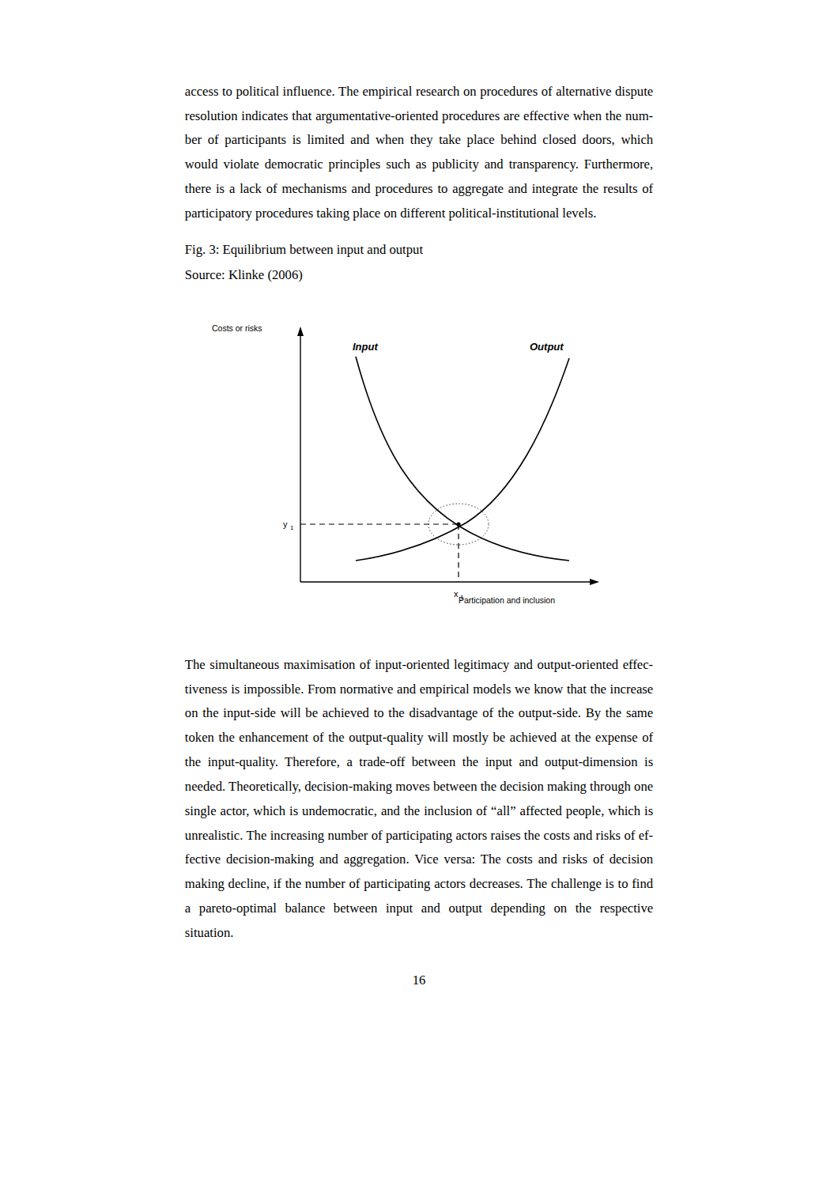access to political influence. The empirical research on procedures of alternative dispute resolution indicates that argumentative-oriented procedures are effective when the number of participants is limited and when they take place behind closed doors, which would violate democratic principles such as publicity and transparency. Furthermore, there is a lack of mechanisms and procedures to aggregate and integrate the results of participatory procedures taking place on different political-institutional levels.
Fig. 3: Equilibrium between input and output
Source: Klinke (2006)
Costs or risks Participation and inclusion Input Output y 1 x 1
The simultaneous maximisation of input-oriented legitimacy and output-oriented effectiveness is impossible. From normative and empirical models we know that the increase on the input-side will be achieved to the disadvantage of the output-side. By the same token the enhancement of the output-quality will mostly be achieved at the expense of the input-quality. Therefore, a trade-off between the input and output-dimension is needed. Theoretically, decision-making moves between the decision making through one single actor, which is undemocratic, and the inclusion of “all” affected people, which is unrealistic. The increasing number of participating actors raises the costs and risks of effective decision-making and aggregation. Vice versa: The costs and risks of decision making decline, if the number of participating actors decreases. The challenge is to find a pareto-optimal balance between input and output depending on the respective situation.
16